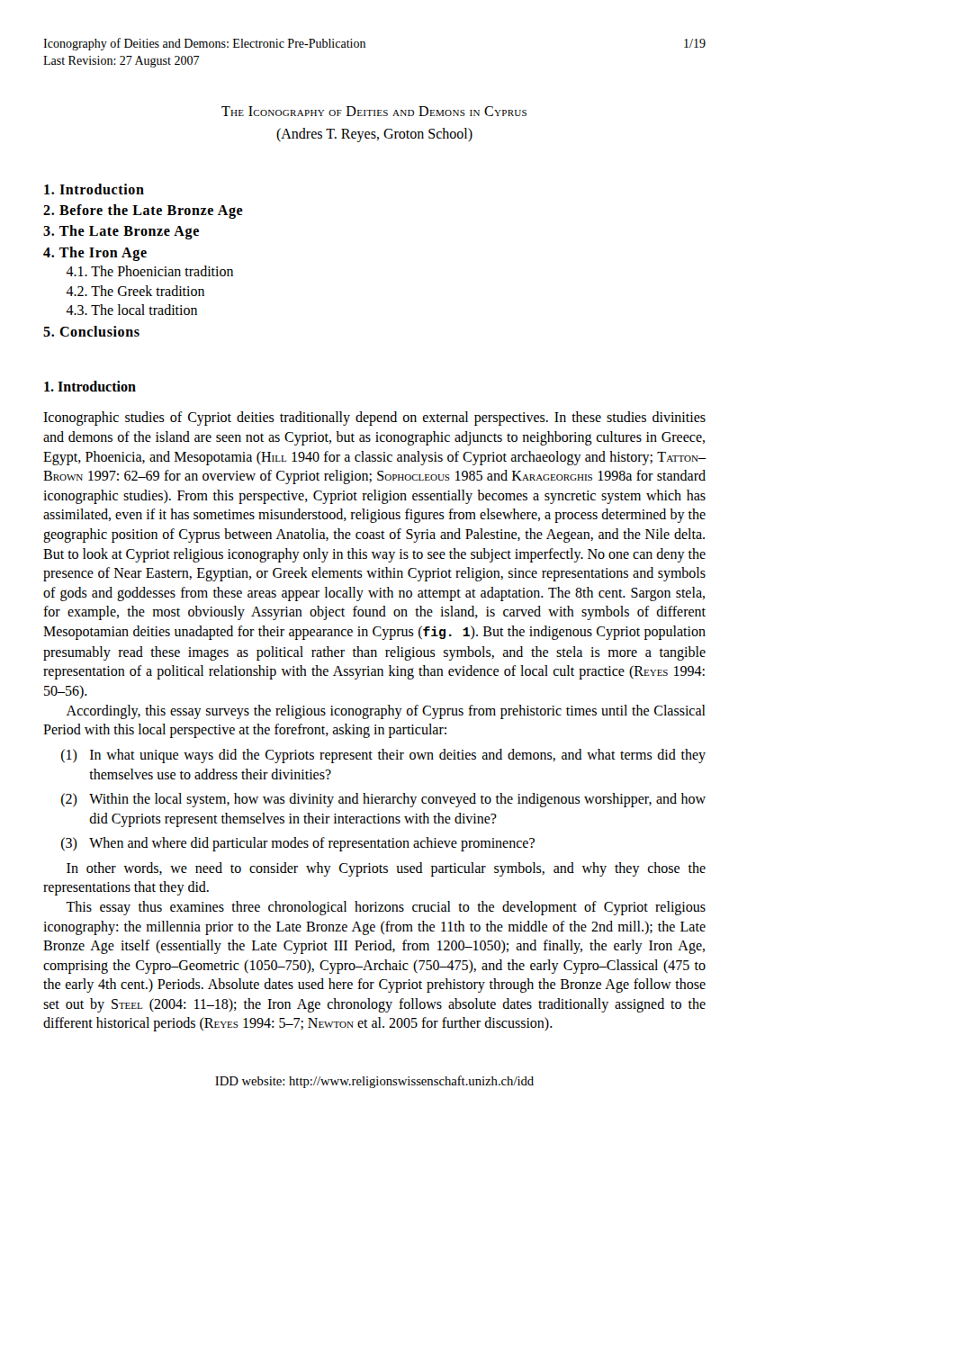Iconography of Deities and Demons: Electronic Pre-Publication
Last Revision: 27 August 2007
1/19
The Iconography of Deities and Demons in Cyprus
(Andres T. Reyes, Groton School)
1. Introduction
2. Before the Late Bronze Age
3. The Late Bronze Age
4. The Iron Age
4.1. The Phoenician tradition
4.2. The Greek tradition
4.3. The local tradition
5. Conclusions
1. Introduction
Iconographic studies of Cypriot deities traditionally depend on external perspectives. In these studies divinities and demons of the island are seen not as Cypriot, but as iconographic adjuncts to neighboring cultures in Greece, Egypt, Phoenicia, and Mesopotamia (Hill 1940 for a classic analysis of Cypriot archaeology and history; Tatton–Brown 1997: 62–69 for an overview of Cypriot religion; Sophocleous 1985 and Karageorghis 1998a for standard iconographic studies). From this perspective, Cypriot religion essentially becomes a syncretic system which has assimilated, even if it has sometimes misunderstood, religious figures from elsewhere, a process determined by the geographic position of Cyprus between Anatolia, the coast of Syria and Palestine, the Aegean, and the Nile delta. But to look at Cypriot religious iconography only in this way is to see the subject imperfectly. No one can deny the presence of Near Eastern, Egyptian, or Greek elements within Cypriot religion, since representations and symbols of gods and goddesses from these areas appear locally with no attempt at adaptation. The 8th cent. Sargon stela, for example, the most obviously Assyrian object found on the island, is carved with symbols of different Mesopotamian deities unadapted for their appearance in Cyprus (fig. 1). But the indigenous Cypriot population presumably read these images as political rather than religious symbols, and the stela is more a tangible representation of a political relationship with the Assyrian king than evidence of local cult practice (Reyes 1994: 50–56).
Accordingly, this essay surveys the religious iconography of Cyprus from prehistoric times until the Classical Period with this local perspective at the forefront, asking in particular:
In what unique ways did the Cypriots represent their own deities and demons, and what terms did they themselves use to address their divinities?
Within the local system, how was divinity and hierarchy conveyed to the indigenous worshipper, and how did Cypriots represent themselves in their interactions with the divine?
When and where did particular modes of representation achieve prominence?
In other words, we need to consider why Cypriots used particular symbols, and why they chose the representations that they did.
This essay thus examines three chronological horizons crucial to the development of Cypriot religious iconography: the millennia prior to the Late Bronze Age (from the 11th to the middle of the 2nd mill.); the Late Bronze Age itself (essentially the Late Cypriot III Period, from 1200–1050); and finally, the early Iron Age, comprising the Cypro–Geometric (1050–750), Cypro–Archaic (750–475), and the early Cypro–Classical (475 to the early 4th cent.) Periods. Absolute dates used here for Cypriot prehistory through the Bronze Age follow those set out by Steel (2004: 11–18); the Iron Age chronology follows absolute dates traditionally assigned to the different historical periods (Reyes 1994: 5–7; Newton et al. 2005 for further discussion).
IDD website: http://www.religionswissenschaft.unizh.ch/idd